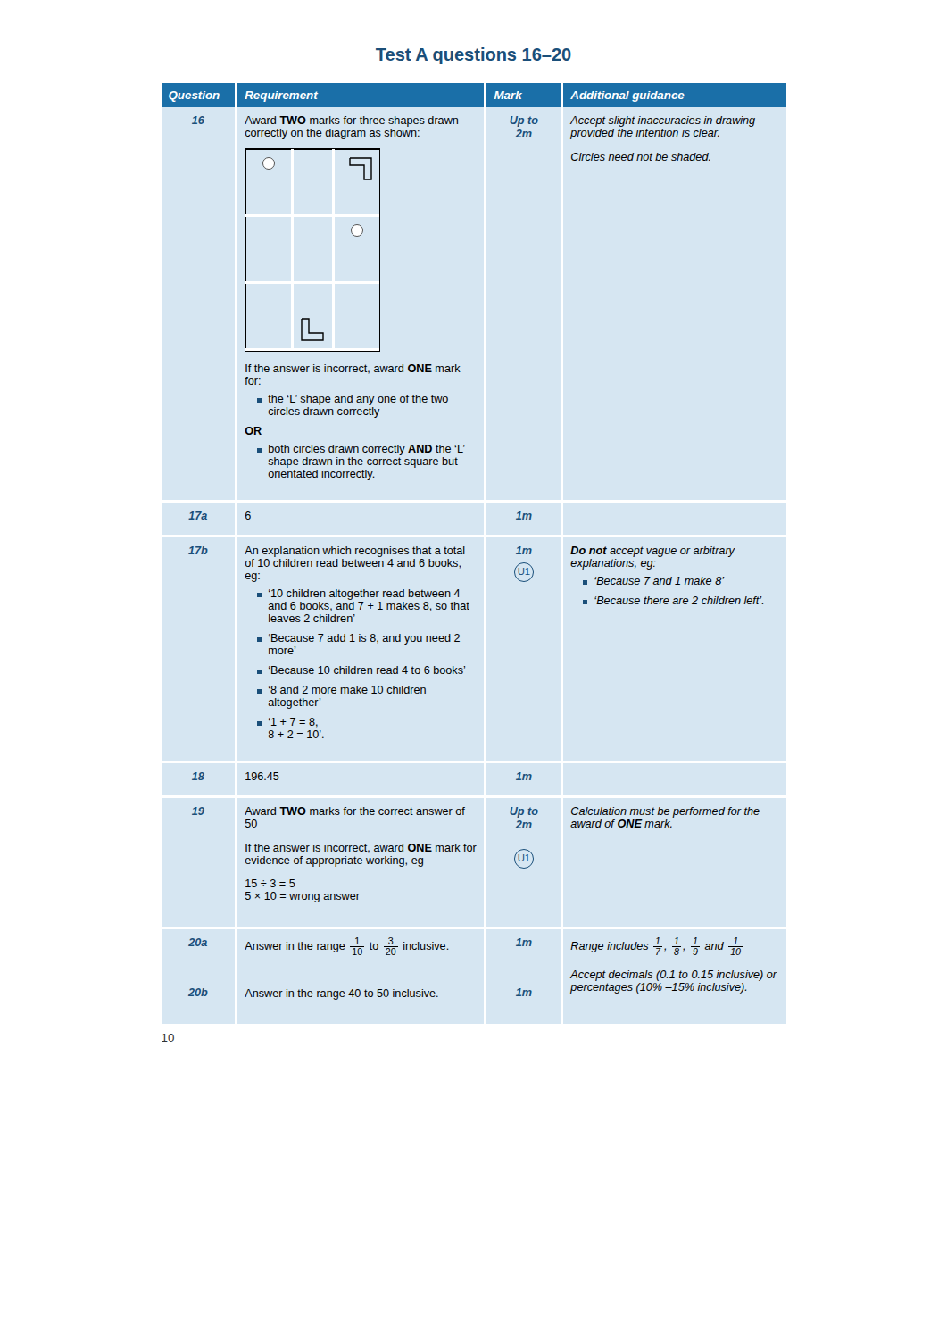Test A questions 16–20
| Question | Requirement | Mark | Additional guidance |
| --- | --- | --- | --- |
| 16 | Award TWO marks for three shapes drawn correctly on the diagram as shown: If the answer is incorrect, award ONE mark for: the ‘L’ shape and any one of the two circles drawn correctly OR both circles drawn correctly AND the ‘L’ shape drawn in the correct square but orientated incorrectly. | Up to 2m | Accept slight inaccuracies in drawing provided the intention is clear. Circles need not be shaded. |
| 17a | 6 | 1m | |
| 17b | An explanation which recognises that a total of 10 children read between 4 and 6 books, eg: ‘10 children altogether read between 4 and 6 books, and 7 + 1 makes 8, so that leaves 2 children’ ‘Because 7 add 1 is 8, and you need 2 more’ ‘Because 10 children read 4 to 6 books’ ‘8 and 2 more make 10 children altogether’ ‘1 + 7 = 8, 8 + 2 = 10’. | 1m U1 | Do not accept vague or arbitrary explanations, eg: ‘Because 7 and 1 make 8’ ‘Because there are 2 children left’. |
| 18 | 196.45 | 1m | |
| 19 | Award TWO marks for the correct answer of 50 If the answer is incorrect, award ONE mark for evidence of appropriate working, eg 15 ÷ 3 = 5 5 × 10 = wrong answer | Up to 2m U1 | Calculation must be performed for the award of ONE mark. |
| 20a 20b | Answer in the range 1 10 to 3 20 inclusive. Answer in the range 40 to 50 inclusive. | 1m 1m | Range includes 1 7 , 1 8 , 1 9 and 1 10 Accept decimals (0.1 to 0.15 inclusive) or percentages (10% –15% inclusive). |
10